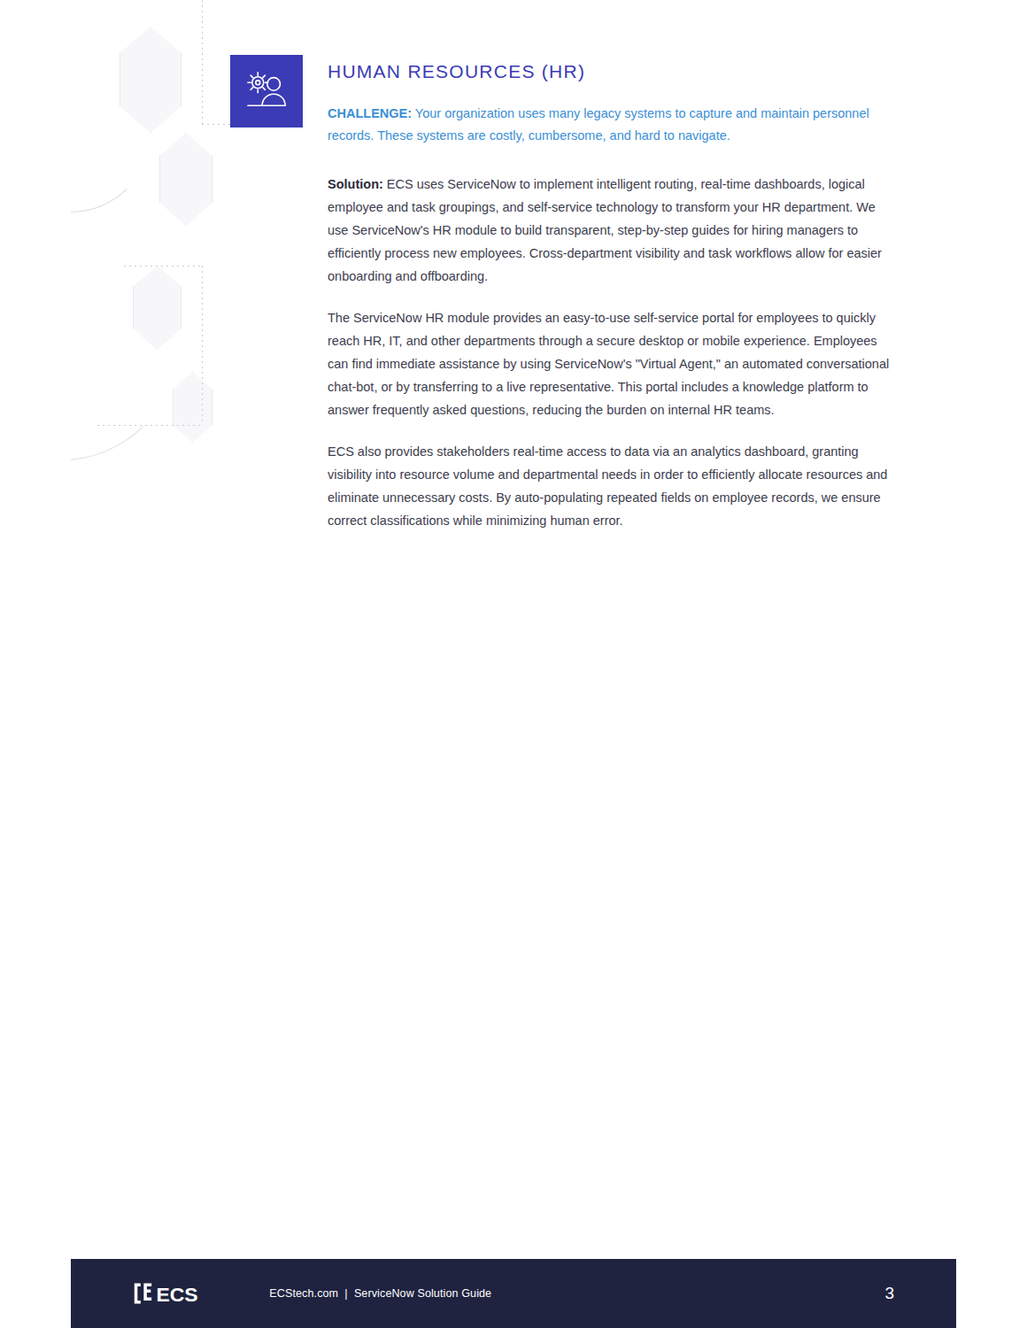Human Resources (HR)
CHALLENGE: Your organization uses many legacy systems to capture and maintain personnel records. These systems are costly, cumbersome, and hard to navigate.
Solution: ECS uses ServiceNow to implement intelligent routing, real-time dashboards, logical employee and task groupings, and self-service technology to transform your HR department. We use ServiceNow's HR module to build transparent, step-by-step guides for hiring managers to efficiently process new employees. Cross-department visibility and task workflows allow for easier onboarding and offboarding.
The ServiceNow HR module provides an easy-to-use self-service portal for employees to quickly reach HR, IT, and other departments through a secure desktop or mobile experience. Employees can find immediate assistance by using ServiceNow's "Virtual Agent," an automated conversational chat-bot, or by transferring to a live representative. This portal includes a knowledge platform to answer frequently asked questions, reducing the burden on internal HR teams.
ECS also provides stakeholders real-time access to data via an analytics dashboard, granting visibility into resource volume and departmental needs in order to efficiently allocate resources and eliminate unnecessary costs. By auto-populating repeated fields on employee records, we ensure correct classifications while minimizing human error.
ECS
ECStech.com | ServiceNow Solution Guide
3